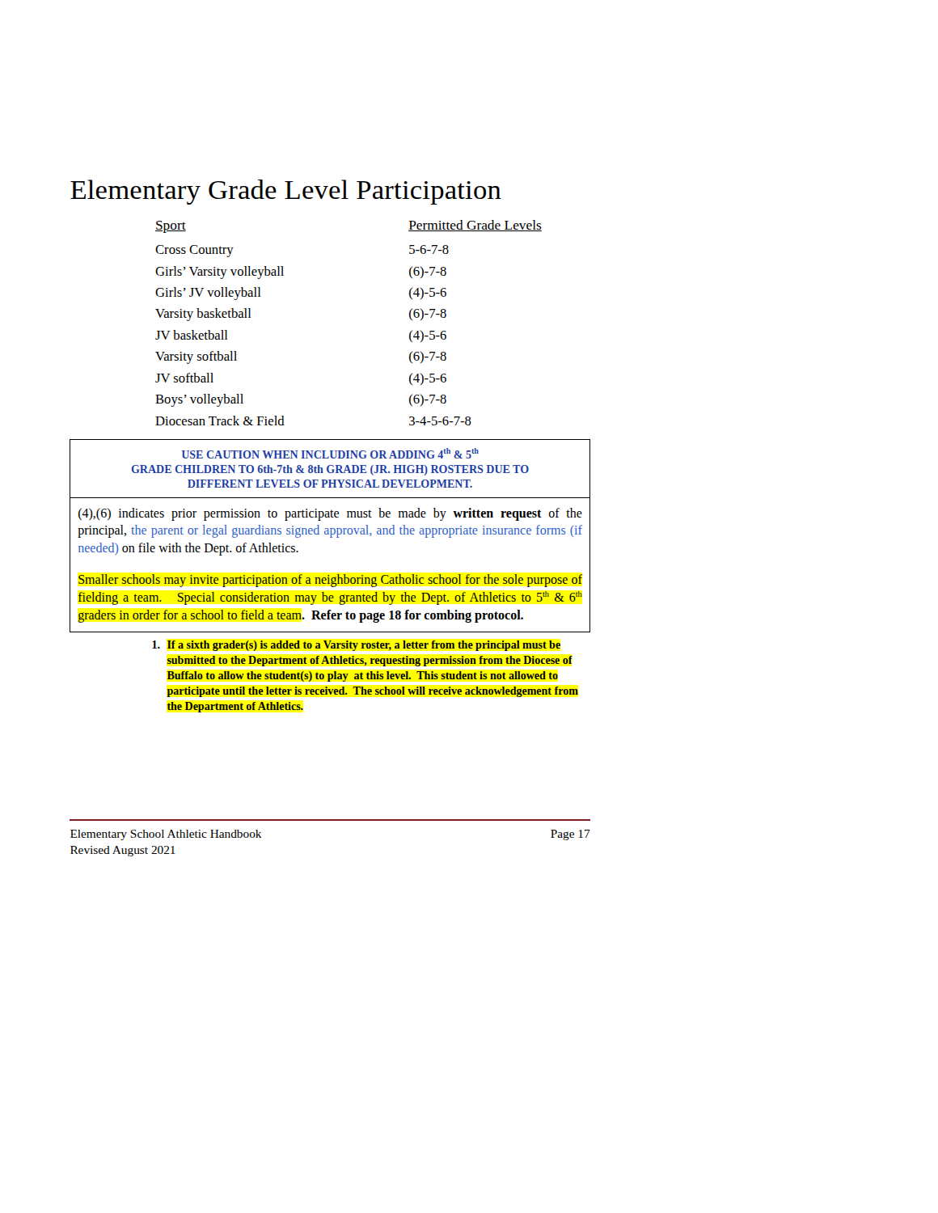Elementary Grade Level Participation
| Sport | Permitted Grade Levels |
| --- | --- |
| Cross Country | 5-6-7-8 |
| Girls’ Varsity volleyball | (6)-7-8 |
| Girls’ JV volleyball | (4)-5-6 |
| Varsity basketball | (6)-7-8 |
| JV basketball | (4)-5-6 |
| Varsity softball | (6)-7-8 |
| JV softball | (4)-5-6 |
| Boys’ volleyball | (6)-7-8 |
| Diocesan Track & Field | 3-4-5-6-7-8 |
USE CAUTION WHEN INCLUDING OR ADDING 4th & 5th
GRADE CHILDREN TO 6th-7th & 8th GRADE (JR. HIGH) ROSTERS DUE TO
DIFFERENT LEVELS OF PHYSICAL DEVELOPMENT.
(4),(6) indicates prior permission to participate must be made by written request of the principal, the parent or legal guardians signed approval, and the appropriate insurance forms (if needed) on file with the Dept. of Athletics.
Smaller schools may invite participation of a neighboring Catholic school for the sole purpose of fielding a team. Special consideration may be granted by the Dept. of Athletics to 5th & 6th graders in order for a school to field a team. Refer to page 18 for combing protocol.
If a sixth grader(s) is added to a Varsity roster, a letter from the principal must be submitted to the Department of Athletics, requesting permission from the Diocese of Buffalo to allow the student(s) to play at this level. This student is not allowed to participate until the letter is received. The school will receive acknowledgement from the Department of Athletics.
Elementary School Athletic Handbook
Revised August 2021
Page 17